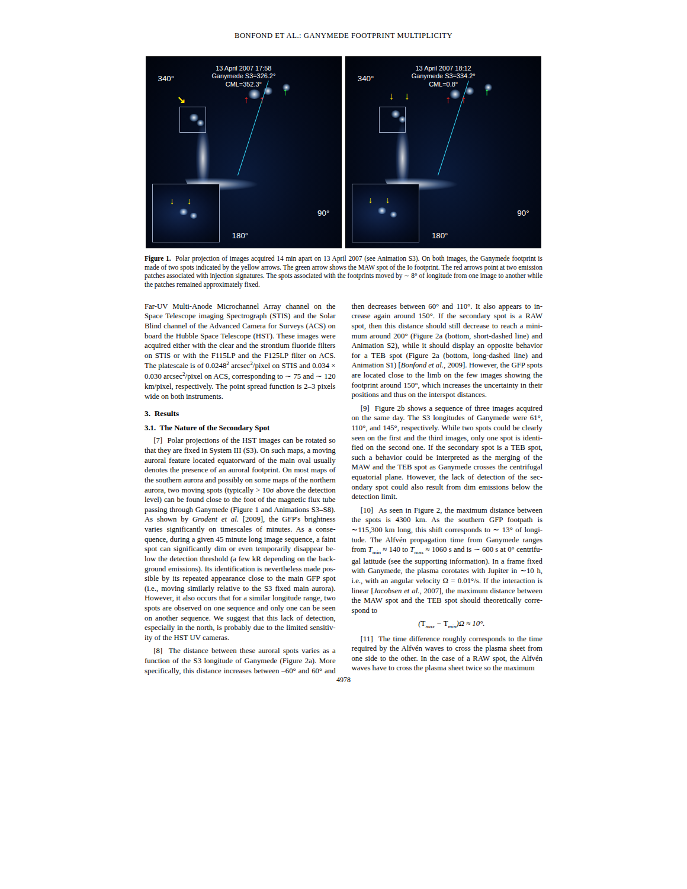BONFOND ET AL.: GANYMEDE FOOTPRINT MULTIPLICITY
13 April 2007 17:58
Ganymede S3=326.2°
CML=352.3°
340°
90°
180°
↘
↑
↑
↑
↓
↓
13 April 2007 18:12
Ganymede S3=334.2°
CML=0.8°
340°
90°
180°
↓
↓
↑
↑
↑
↓
↓
Figure 1. Polar projection of images acquired 14 min apart on 13 April 2007 (see Animation S3). On both images, the Ganymede footprint is made of two spots indicated by the yellow arrows. The green arrow shows the MAW spot of the Io footprint. The red arrows point at two emission patches associated with injection signatures. The spots associated with the footprints moved by ∼ 8° of longitude from one image to another while the patches remained approximately fixed.
Far-UV Multi-Anode Microchannel Array channel on the Space Telescope imaging Spectrograph (STIS) and the Solar Blind channel of the Advanced Camera for Surveys (ACS) on board the Hubble Space Telescope (HST). These images were acquired either with the clear and the strontium fluoride filters on STIS or with the F115LP and the F125LP filter on ACS. The platescale is of 0.02482 arcsec2/pixel on STIS and 0.034 × 0.030 arcsec2/pixel on ACS, corresponding to ∼ 75 and ∼ 120 km/pixel, respectively. The point spread function is 2–3 pixels wide on both instruments.
3. Results
3.1. The Nature of the Secondary Spot
[7] Polar projections of the HST images can be rotated so that they are fixed in System III (S3). On such maps, a moving auroral feature located equatorward of the main oval usually denotes the presence of an auroral footprint. On most maps of the southern aurora and possibly on some maps of the northern aurora, two moving spots (typically > 10σ above the detection level) can be found close to the foot of the magnetic flux tube passing through Ganymede (Figure 1 and Animations S3–S8). As shown by Grodent et al. [2009], the GFP's brightness varies significantly on timescales of minutes. As a consequence, during a given 45 minute long image sequence, a faint spot can significantly dim or even temporarily disappear below the detection threshold (a few kR depending on the background emissions). Its identification is nevertheless made possible by its repeated appearance close to the main GFP spot (i.e., moving similarly relative to the S3 fixed main aurora). However, it also occurs that for a similar longitude range, two spots are observed on one sequence and only one can be seen on another sequence. We suggest that this lack of detection, especially in the north, is probably due to the limited sensitivity of the HST UV cameras.
[8] The distance between these auroral spots varies as a function of the S3 longitude of Ganymede (Figure 2a). More specifically, this distance increases between –60° and 60° and then decreases between 60° and 110°. It also appears to increase again around 150°. If the secondary spot is a RAW spot, then this distance should still decrease to reach a minimum around 200° (Figure 2a (bottom, short-dashed line) and Animation S2), while it should display an opposite behavior for a TEB spot (Figure 2a (bottom, long-dashed line) and Animation S1) [Bonfond et al., 2009]. However, the GFP spots are located close to the limb on the few images showing the footprint around 150°, which increases the uncertainty in their positions and thus on the interspot distances.
[9] Figure 2b shows a sequence of three images acquired on the same day. The S3 longitudes of Ganymede were 61°, 110°, and 145°, respectively. While two spots could be clearly seen on the first and the third images, only one spot is identified on the second one. If the secondary spot is a TEB spot, such a behavior could be interpreted as the merging of the MAW and the TEB spot as Ganymede crosses the centrifugal equatorial plane. However, the lack of detection of the secondary spot could also result from dim emissions below the detection limit.
[10] As seen in Figure 2, the maximum distance between the spots is 4300 km. As the southern GFP footpath is ∼115,300 km long, this shift corresponds to ∼ 13° of longitude. The Alfvén propagation time from Ganymede ranges from Tmin ≈ 140 to Tmax ≈ 1060 s and is ∼ 600 s at 0° centrifugal latitude (see the supporting information). In a frame fixed with Ganymede, the plasma corotates with Jupiter in ∼10 h, i.e., with an angular velocity Ω = 0.01°/s. If the interaction is linear [Jacobsen et al., 2007], the maximum distance between the MAW spot and the TEB spot should theoretically correspond to
(Tmax − Tmin)Ω ≈ 10°.
[11] The time difference roughly corresponds to the time required by the Alfvén waves to cross the plasma sheet from one side to the other. In the case of a RAW spot, the Alfvén waves have to cross the plasma sheet twice so the maximum
4978